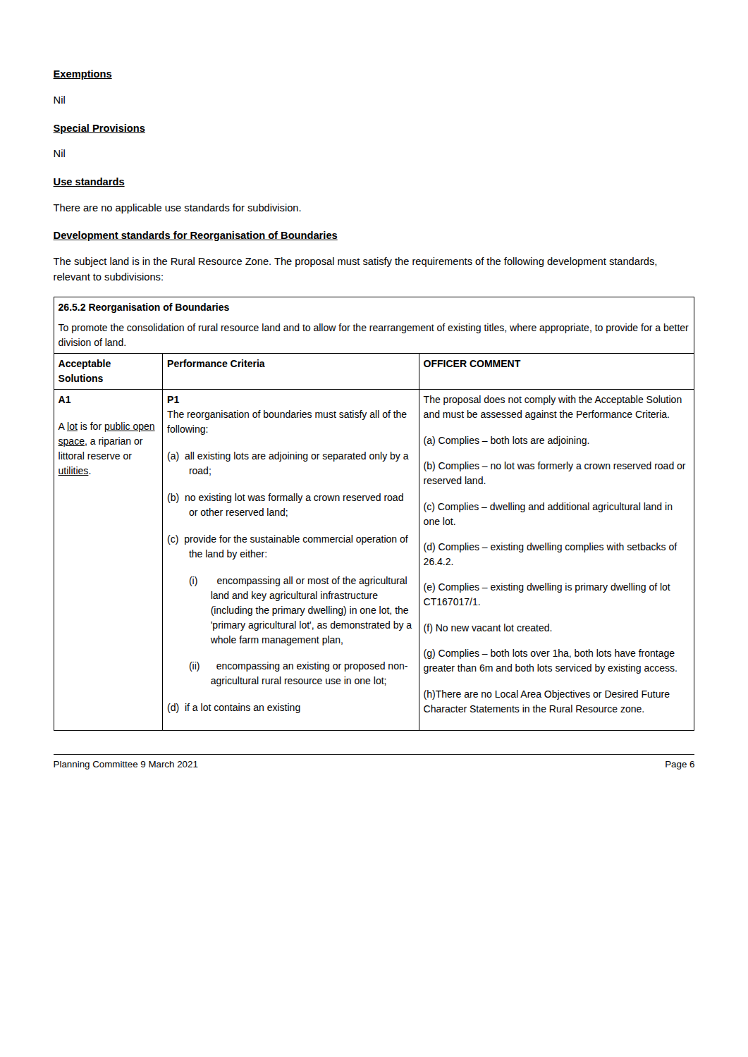Exemptions
Nil
Special Provisions
Nil
Use standards
There are no applicable use standards for subdivision.
Development standards for Reorganisation of Boundaries
The subject land is in the Rural Resource Zone. The proposal must satisfy the requirements of the following development standards, relevant to subdivisions:
| 26.5.2 Reorganisation of Boundaries |
| To promote the consolidation of rural resource land and to allow for the rearrangement of existing titles, where appropriate, to provide for a better division of land. |
| Acceptable Solutions | Performance Criteria | OFFICER COMMENT |
| A1 A lot is for public open space , a riparian or littoral reserve or utilities . | P1 The reorganisation of boundaries must satisfy all of the following: (a) all existing lots are adjoining or separated only by a road; (b) no existing lot was formally a crown reserved road or other reserved land; (c) provide for the sustainable commercial operation of the land by either: (i) encompassing all or most of the agricultural land and key agricultural infrastructure (including the primary dwelling) in one lot, the 'primary agricultural lot', as demonstrated by a whole farm management plan, (ii) encompassing an existing or proposed non-agricultural rural resource use in one lot; (d) if a lot contains an existing | The proposal does not comply with the Acceptable Solution and must be assessed against the Performance Criteria. (a) Complies – both lots are adjoining. (b) Complies – no lot was formerly a crown reserved road or reserved land. (c) Complies – dwelling and additional agricultural land in one lot. (d) Complies – existing dwelling complies with setbacks of 26.4.2. (e) Complies – existing dwelling is primary dwelling of lot CT167017/1. (f) No new vacant lot created. (g) Complies – both lots over 1ha, both lots have frontage greater than 6m and both lots serviced by existing access. (h)There are no Local Area Objectives or Desired Future Character Statements in the Rural Resource zone. |
Planning Committee 9 March 2021 Page 6